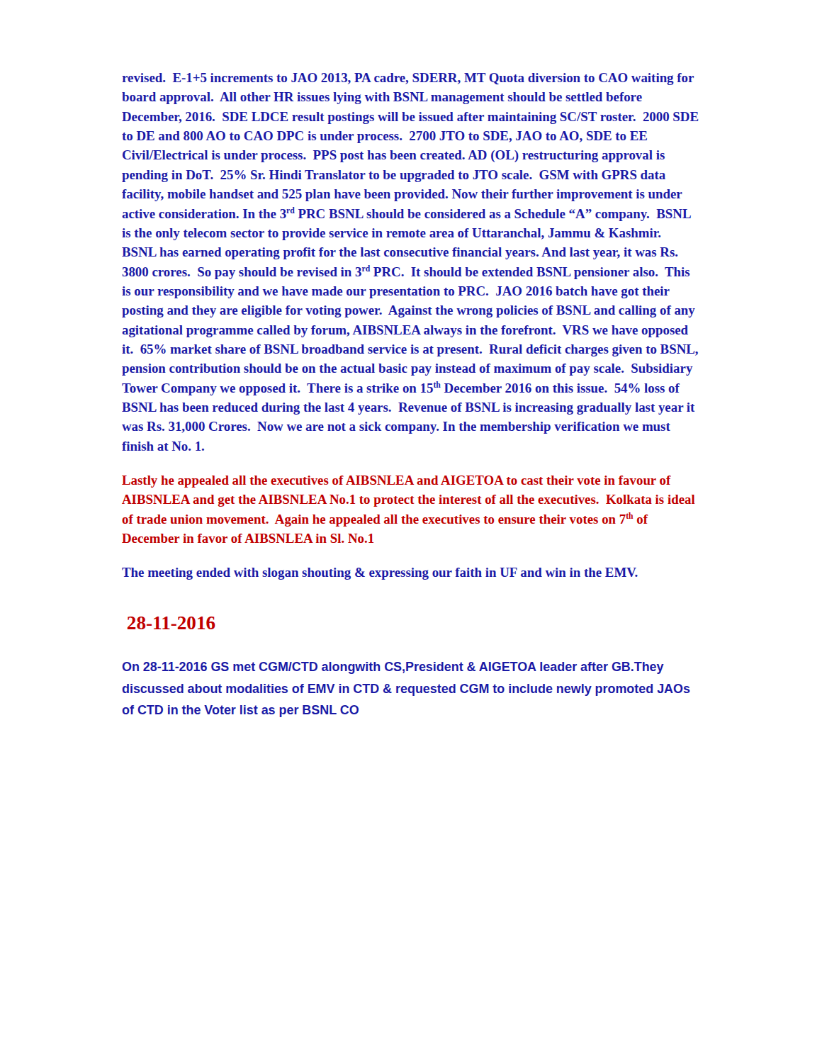revised. E-1+5 increments to JAO 2013, PA cadre, SDERR, MT Quota diversion to CAO waiting for board approval. All other HR issues lying with BSNL management should be settled before December, 2016. SDE LDCE result postings will be issued after maintaining SC/ST roster. 2000 SDE to DE and 800 AO to CAO DPC is under process. 2700 JTO to SDE, JAO to AO, SDE to EE Civil/Electrical is under process. PPS post has been created. AD (OL) restructuring approval is pending in DoT. 25% Sr. Hindi Translator to be upgraded to JTO scale. GSM with GPRS data facility, mobile handset and 525 plan have been provided. Now their further improvement is under active consideration. In the 3rd PRC BSNL should be considered as a Schedule “A” company. BSNL is the only telecom sector to provide service in remote area of Uttaranchal, Jammu & Kashmir. BSNL has earned operating profit for the last consecutive financial years. And last year, it was Rs. 3800 crores. So pay should be revised in 3rd PRC. It should be extended BSNL pensioner also. This is our responsibility and we have made our presentation to PRC. JAO 2016 batch have got their posting and they are eligible for voting power. Against the wrong policies of BSNL and calling of any agitational programme called by forum, AIBSNLEA always in the forefront. VRS we have opposed it. 65% market share of BSNL broadband service is at present. Rural deficit charges given to BSNL, pension contribution should be on the actual basic pay instead of maximum of pay scale. Subsidiary Tower Company we opposed it. There is a strike on 15th December 2016 on this issue. 54% loss of BSNL has been reduced during the last 4 years. Revenue of BSNL is increasing gradually last year it was Rs. 31,000 Crores. Now we are not a sick company. In the membership verification we must finish at No. 1.
Lastly he appealed all the executives of AIBSNLEA and AIGETOA to cast their vote in favour of AIBSNLEA and get the AIBSNLEA No.1 to protect the interest of all the executives. Kolkata is ideal of trade union movement. Again he appealed all the executives to ensure their votes on 7th of December in favor of AIBSNLEA in Sl. No.1
The meeting ended with slogan shouting & expressing our faith in UF and win in the EMV.
28-11-2016
On 28-11-2016 GS met CGM/CTD alongwith CS,President & AIGETOA leader after GB.They discussed about modalities of EMV in CTD & requested CGM to include newly promoted JAOs of CTD in the Voter list as per BSNL CO